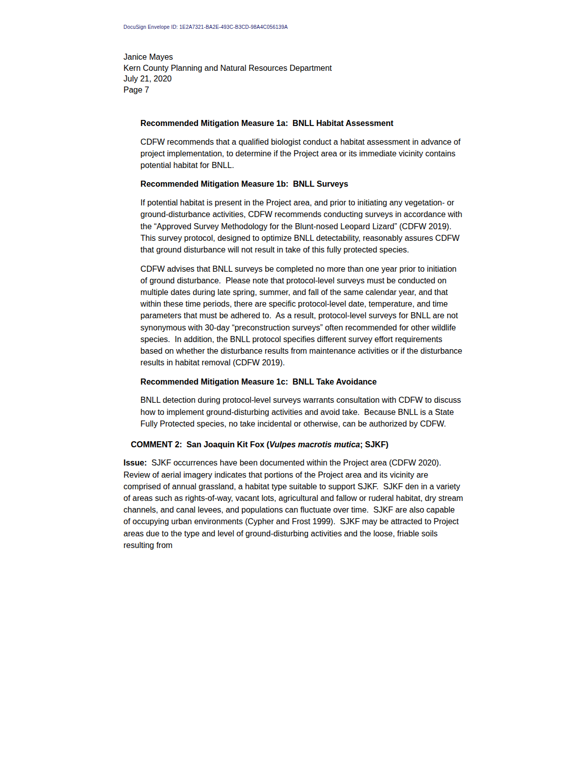DocuSign Envelope ID: 1E2A7321-BA2E-493C-B3CD-98A4C056139A
Janice Mayes
Kern County Planning and Natural Resources Department
July 21, 2020
Page 7
Recommended Mitigation Measure 1a: BNLL Habitat Assessment
CDFW recommends that a qualified biologist conduct a habitat assessment in advance of project implementation, to determine if the Project area or its immediate vicinity contains potential habitat for BNLL.
Recommended Mitigation Measure 1b: BNLL Surveys
If potential habitat is present in the Project area, and prior to initiating any vegetation- or ground-disturbance activities, CDFW recommends conducting surveys in accordance with the “Approved Survey Methodology for the Blunt-nosed Leopard Lizard” (CDFW 2019). This survey protocol, designed to optimize BNLL detectability, reasonably assures CDFW that ground disturbance will not result in take of this fully protected species.
CDFW advises that BNLL surveys be completed no more than one year prior to initiation of ground disturbance. Please note that protocol-level surveys must be conducted on multiple dates during late spring, summer, and fall of the same calendar year, and that within these time periods, there are specific protocol-level date, temperature, and time parameters that must be adhered to. As a result, protocol-level surveys for BNLL are not synonymous with 30-day “preconstruction surveys” often recommended for other wildlife species. In addition, the BNLL protocol specifies different survey effort requirements based on whether the disturbance results from maintenance activities or if the disturbance results in habitat removal (CDFW 2019).
Recommended Mitigation Measure 1c: BNLL Take Avoidance
BNLL detection during protocol-level surveys warrants consultation with CDFW to discuss how to implement ground-disturbing activities and avoid take. Because BNLL is a State Fully Protected species, no take incidental or otherwise, can be authorized by CDFW.
COMMENT 2: San Joaquin Kit Fox (Vulpes macrotis mutica; SJKF)
Issue: SJKF occurrences have been documented within the Project area (CDFW 2020). Review of aerial imagery indicates that portions of the Project area and its vicinity are comprised of annual grassland, a habitat type suitable to support SJKF. SJKF den in a variety of areas such as rights-of-way, vacant lots, agricultural and fallow or ruderal habitat, dry stream channels, and canal levees, and populations can fluctuate over time. SJKF are also capable of occupying urban environments (Cypher and Frost 1999). SJKF may be attracted to Project areas due to the type and level of ground-disturbing activities and the loose, friable soils resulting from